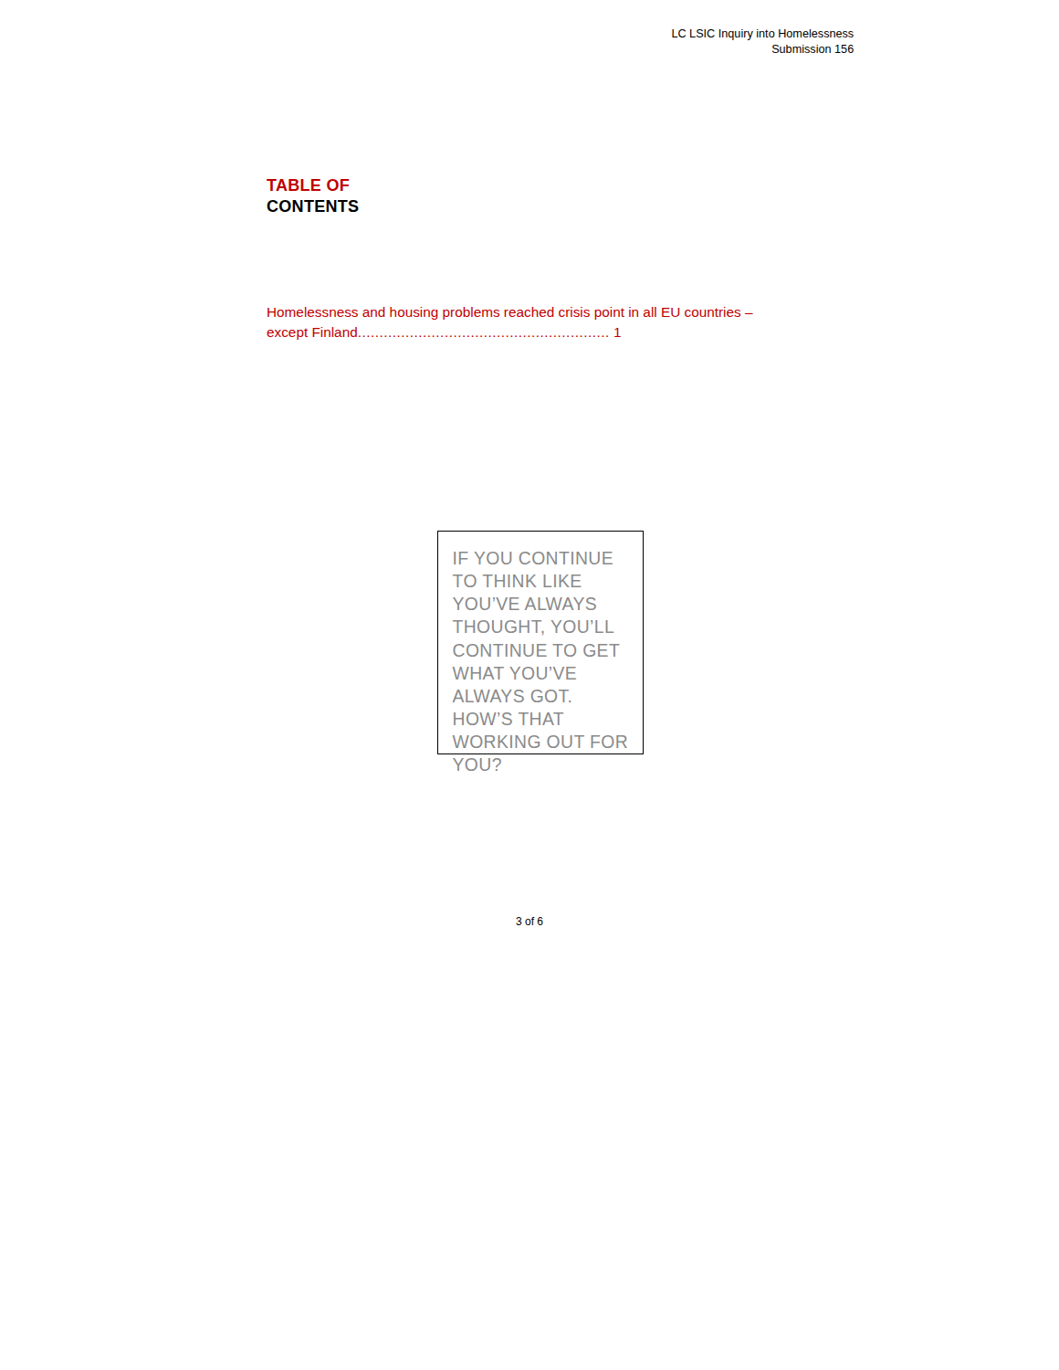LC LSIC Inquiry into Homelessness
Submission 156
TABLE OF
CONTENTS
Homelessness and housing problems reached crisis point in all EU countries – except Finland.......................................................... 1
If you continue to think like you’ve always thought, you’ll continue to get what you’ve always got. How’s that working out for you?
3 of 6